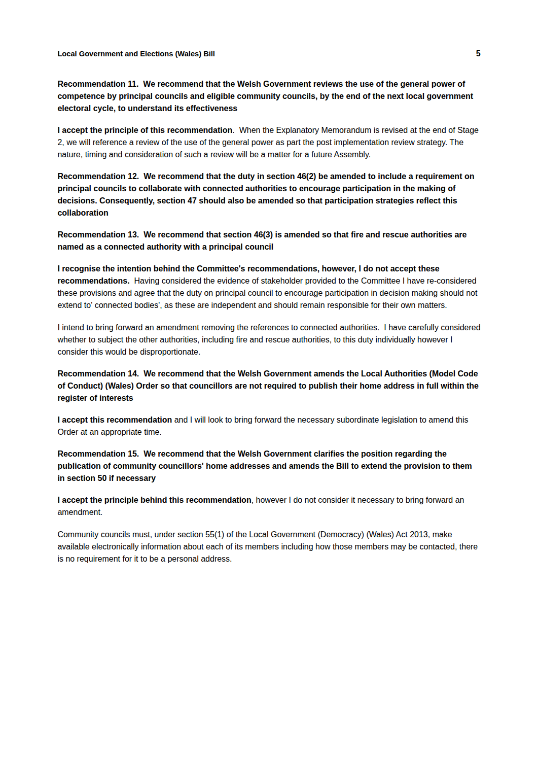Local Government and Elections (Wales) Bill 5
Recommendation 11. We recommend that the Welsh Government reviews the use of the general power of competence by principal councils and eligible community councils, by the end of the next local government electoral cycle, to understand its effectiveness
I accept the principle of this recommendation. When the Explanatory Memorandum is revised at the end of Stage 2, we will reference a review of the use of the general power as part the post implementation review strategy. The nature, timing and consideration of such a review will be a matter for a future Assembly.
Recommendation 12. We recommend that the duty in section 46(2) be amended to include a requirement on principal councils to collaborate with connected authorities to encourage participation in the making of decisions. Consequently, section 47 should also be amended so that participation strategies reflect this collaboration
Recommendation 13. We recommend that section 46(3) is amended so that fire and rescue authorities are named as a connected authority with a principal council
I recognise the intention behind the Committee's recommendations, however, I do not accept these recommendations. Having considered the evidence of stakeholder provided to the Committee I have re-considered these provisions and agree that the duty on principal council to encourage participation in decision making should not extend to' connected bodies', as these are independent and should remain responsible for their own matters.
I intend to bring forward an amendment removing the references to connected authorities. I have carefully considered whether to subject the other authorities, including fire and rescue authorities, to this duty individually however I consider this would be disproportionate.
Recommendation 14. We recommend that the Welsh Government amends the Local Authorities (Model Code of Conduct) (Wales) Order so that councillors are not required to publish their home address in full within the register of interests
I accept this recommendation and I will look to bring forward the necessary subordinate legislation to amend this Order at an appropriate time.
Recommendation 15. We recommend that the Welsh Government clarifies the position regarding the publication of community councillors' home addresses and amends the Bill to extend the provision to them in section 50 if necessary
I accept the principle behind this recommendation, however I do not consider it necessary to bring forward an amendment.
Community councils must, under section 55(1) of the Local Government (Democracy) (Wales) Act 2013, make available electronically information about each of its members including how those members may be contacted, there is no requirement for it to be a personal address.